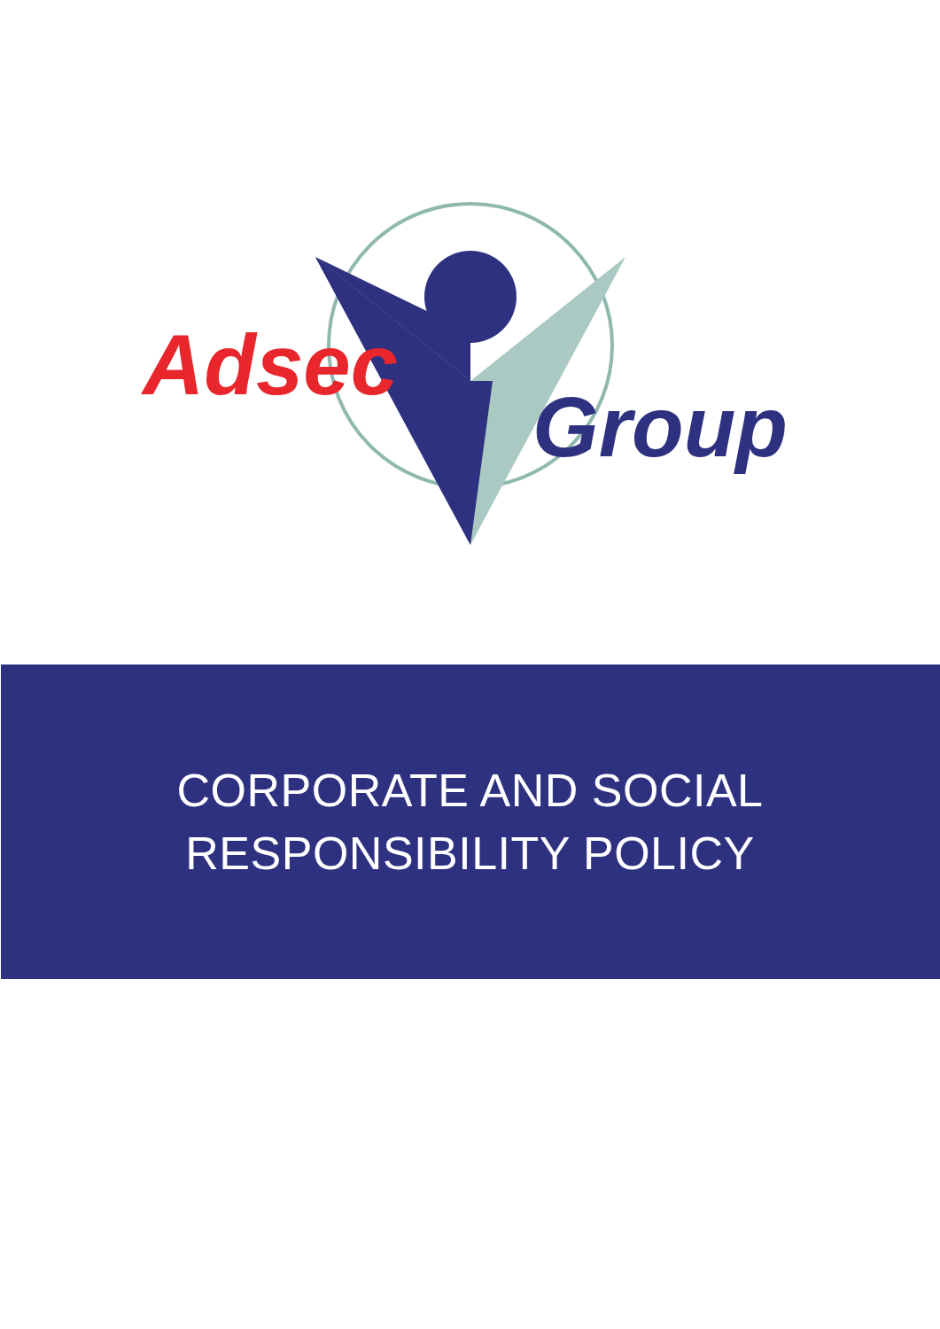Adsec Group
Corporate and Social
Responsibility Policy